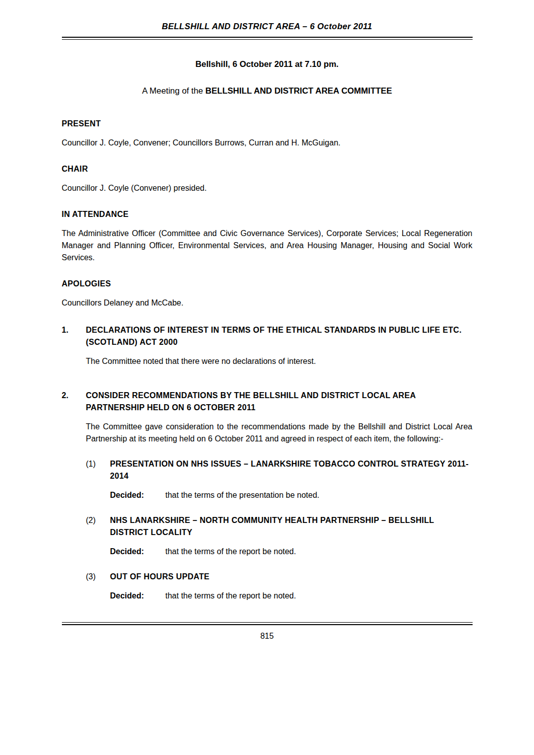BELLSHILL AND DISTRICT AREA – 6 October 2011
Bellshill, 6 October 2011 at 7.10 pm.
A Meeting of the BELLSHILL AND DISTRICT AREA COMMITTEE
PRESENT
Councillor J. Coyle, Convener; Councillors Burrows, Curran and H. McGuigan.
CHAIR
Councillor J. Coyle (Convener) presided.
IN ATTENDANCE
The Administrative Officer (Committee and Civic Governance Services), Corporate Services; Local Regeneration Manager and Planning Officer, Environmental Services, and Area Housing Manager, Housing and Social Work Services.
APOLOGIES
Councillors Delaney and McCabe.
1.
DECLARATIONS OF INTEREST IN TERMS OF THE ETHICAL STANDARDS IN PUBLIC LIFE ETC. (SCOTLAND) ACT 2000
The Committee noted that there were no declarations of interest.
2.
CONSIDER RECOMMENDATIONS BY THE BELLSHILL AND DISTRICT LOCAL AREA PARTNERSHIP HELD ON 6 OCTOBER 2011
The Committee gave consideration to the recommendations made by the Bellshill and District Local Area Partnership at its meeting held on 6 October 2011 and agreed in respect of each item, the following:-
(1)
PRESENTATION ON NHS ISSUES – LANARKSHIRE TOBACCO CONTROL STRATEGY 2011-2014
Decided:
that the terms of the presentation be noted.
(2)
NHS LANARKSHIRE – NORTH COMMUNITY HEALTH PARTNERSHIP – BELLSHILL DISTRICT LOCALITY
Decided:
that the terms of the report be noted.
(3)
OUT OF HOURS UPDATE
Decided:
that the terms of the report be noted.
815